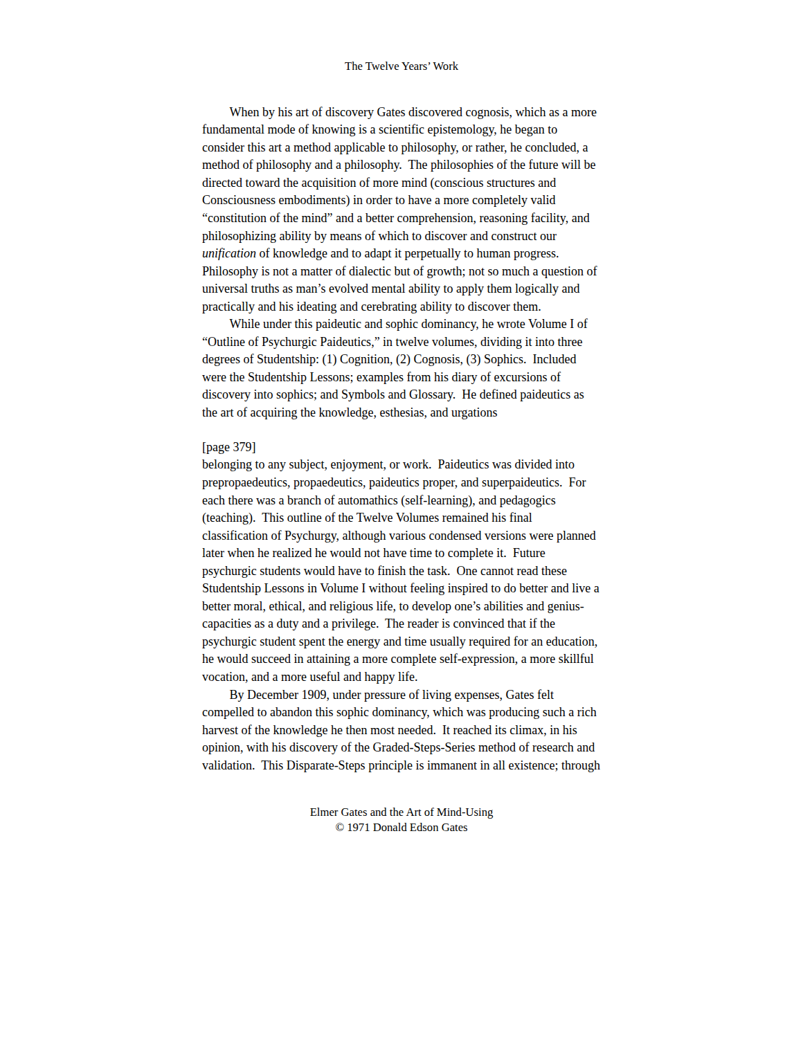The Twelve Years’ Work
When by his art of discovery Gates discovered cognosis, which as a more fundamental mode of knowing is a scientific epistemology, he began to consider this art a method applicable to philosophy, or rather, he concluded, a method of philosophy and a philosophy. The philosophies of the future will be directed toward the acquisition of more mind (conscious structures and Consciousness embodiments) in order to have a more completely valid “constitution of the mind” and a better comprehension, reasoning facility, and philosophizing ability by means of which to discover and construct our unification of knowledge and to adapt it perpetually to human progress. Philosophy is not a matter of dialectic but of growth; not so much a question of universal truths as man’s evolved mental ability to apply them logically and practically and his ideating and cerebrating ability to discover them.
While under this paideutic and sophic dominancy, he wrote Volume I of “Outline of Psychurgic Paideutics,” in twelve volumes, dividing it into three degrees of Studentship: (1) Cognition, (2) Cognosis, (3) Sophics. Included were the Studentship Lessons; examples from his diary of excursions of discovery into sophics; and Symbols and Glossary. He defined paideutics as the art of acquiring the knowledge, esthesias, and urgations
[page 379]
belonging to any subject, enjoyment, or work. Paideutics was divided into prepropaedeutics, propaedeutics, paideutics proper, and superpaideutics. For each there was a branch of automathics (self-learning), and pedagogics (teaching). This outline of the Twelve Volumes remained his final classification of Psychurgy, although various condensed versions were planned later when he realized he would not have time to complete it. Future psychurgic students would have to finish the task. One cannot read these Studentship Lessons in Volume I without feeling inspired to do better and live a better moral, ethical, and religious life, to develop one’s abilities and genius-capacities as a duty and a privilege. The reader is convinced that if the psychurgic student spent the energy and time usually required for an education, he would succeed in attaining a more complete self-expression, a more skillful vocation, and a more useful and happy life.
By December 1909, under pressure of living expenses, Gates felt compelled to abandon this sophic dominancy, which was producing such a rich harvest of the knowledge he then most needed. It reached its climax, in his opinion, with his discovery of the Graded-Steps-Series method of research and validation. This Disparate-Steps principle is immanent in all existence; through
Elmer Gates and the Art of Mind-Using
© 1971 Donald Edson Gates